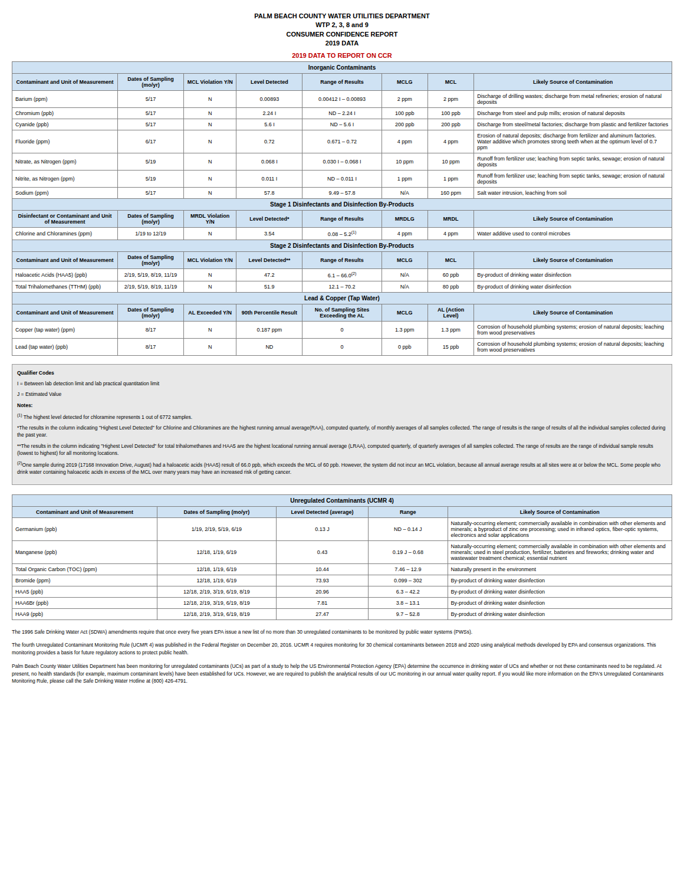PALM BEACH COUNTY WATER UTILITIES DEPARTMENT
WTP 2, 3, 8 and 9
CONSUMER CONFIDENCE REPORT
2019 DATA
2019 DATA TO REPORT ON CCR
| Inorganic Contaminants |
| Contaminant and Unit of Measurement | Dates of Sampling (mo/yr) | MCL Violation Y/N | Level Detected | Range of Results | MCLG | MCL | Likely Source of Contamination |
| Barium (ppm) | 5/17 | N | 0.00893 | 0.00412 I – 0.00893 | 2 ppm | 2 ppm | Discharge of drilling wastes; discharge from metal refineries; erosion of natural deposits |
| Chromium (ppb) | 5/17 | N | 2.24 I | ND – 2.24 I | 100 ppb | 100 ppb | Discharge from steel and pulp mills; erosion of natural deposits |
| Cyanide (ppb) | 5/17 | N | 5.6 I | ND – 5.6 I | 200 ppb | 200 ppb | Discharge from steel/metal factories; discharge from plastic and fertilizer factories |
| Fluoride (ppm) | 6/17 | N | 0.72 | 0.671 – 0.72 | 4 ppm | 4 ppm | Erosion of natural deposits; discharge from fertilizer and aluminum factories. Water additive which promotes strong teeth when at the optimum level of 0.7 ppm |
| Nitrate, as Nitrogen (ppm) | 5/19 | N | 0.068 I | 0.030 I – 0.068 I | 10 ppm | 10 ppm | Runoff from fertilizer use; leaching from septic tanks, sewage; erosion of natural deposits |
| Nitrite, as Nitrogen (ppm) | 5/19 | N | 0.011 I | ND – 0.011 I | 1 ppm | 1 ppm | Runoff from fertilizer use; leaching from septic tanks, sewage; erosion of natural deposits |
| Sodium (ppm) | 5/17 | N | 57.8 | 9.49 – 57.8 | N/A | 160 ppm | Salt water intrusion, leaching from soil |
| Stage 1 Disinfectants and Disinfection By-Products |
| Disinfectant or Contaminant and Unit of Measurement | Dates of Sampling (mo/yr) | MRDL Violation Y/N | Level Detected* | Range of Results | MRDLG | MRDL | Likely Source of Contamination |
| Chlorine and Chloramines (ppm) | 1/19 to 12/19 | N | 3.54 | 0.08 – 5.2 (1) | 4 ppm | 4 ppm | Water additive used to control microbes |
| Stage 2 Disinfectants and Disinfection By-Products |
| Contaminant and Unit of Measurement | Dates of Sampling (mo/yr) | MCL Violation Y/N | Level Detected** | Range of Results | MCLG | MCL | Likely Source of Contamination |
| Haloacetic Acids (HAA5) (ppb) | 2/19, 5/19, 8/19, 11/19 | N | 47.2 | 6.1 – 66.0 (2) | N/A | 60 ppb | By-product of drinking water disinfection |
| Total Trihalomethanes (TTHM) (ppb) | 2/19, 5/19, 8/19, 11/19 | N | 51.9 | 12.1 – 70.2 | N/A | 80 ppb | By-product of drinking water disinfection |
| Lead & Copper (Tap Water) |
| Contaminant and Unit of Measurement | Dates of Sampling (mo/yr) | AL Exceeded Y/N | 90th Percentile Result | No. of Sampling Sites Exceeding the AL | MCLG | AL (Action Level) | Likely Source of Contamination |
| Copper (tap water) (ppm) | 8/17 | N | 0.187 ppm | 0 | 1.3 ppm | 1.3 ppm | Corrosion of household plumbing systems; erosion of natural deposits; leaching from wood preservatives |
| Lead (tap water) (ppb) | 8/17 | N | ND | 0 | 0 ppb | 15 ppb | Corrosion of household plumbing systems; erosion of natural deposits; leaching from wood preservatives |
Qualifier Codes
I = Between lab detection limit and lab practical quantitation limit
J = Estimated Value
Notes:
(1) The highest level detected for chloramine represents 1 out of 6772 samples.
*The results in the column indicating "Highest Level Detected" for Chlorine and Chloramines are the highest running annual average(RAA), computed quarterly, of monthly averages of all samples collected. The range of results is the range of results of all the individual samples collected during the past year.
**The results in the column indicating "Highest Level Detected" for total trihalomethanes and HAA5 are the highest locational running annual average (LRAA), computed quarterly, of quarterly averages of all samples collected. The range of results are the range of individual sample results (lowest to highest) for all monitoring locations.
(2)One sample during 2019 (17168 Innovation Drive, August) had a haloacetic acids (HAA5) result of 66.0 ppb, which exceeds the MCL of 60 ppb. However, the system did not incur an MCL violation, because all annual average results at all sites were at or below the MCL. Some people who drink water containing haloacetic acids in excess of the MCL over many years may have an increased risk of getting cancer.
| Unregulated Contaminants (UCMR 4) |
| Contaminant and Unit of Measurement | Dates of Sampling (mo/yr) | Level Detected (average) | Range | Likely Source of Contamination |
| Germanium (ppb) | 1/19, 2/19, 5/19, 6/19 | 0.13 J | ND – 0.14 J | Naturally-occurring element; commercially available in combination with other elements and minerals; a byproduct of zinc ore processing; used in infrared optics, fiber-optic systems, electronics and solar applications |
| Manganese (ppb) | 12/18, 1/19, 6/19 | 0.43 | 0.19 J – 0.68 | Naturally-occurring element; commercially available in combination with other elements and minerals; used in steel production, fertilizer, batteries and fireworks; drinking water and wastewater treatment chemical; essential nutrient |
| Total Organic Carbon (TOC) (ppm) | 12/18, 1/19, 6/19 | 10.44 | 7.46 – 12.9 | Naturally present in the environment |
| Bromide (ppm) | 12/18, 1/19, 6/19 | 73.93 | 0.099 – 302 | By-product of drinking water disinfection |
| HAA5 (ppb) | 12/18, 2/19, 3/19, 6/19, 8/19 | 20.96 | 6.3 – 42.2 | By-product of drinking water disinfection |
| HAA6Br (ppb) | 12/18, 2/19, 3/19, 6/19, 8/19 | 7.81 | 3.8 – 13.1 | By-product of drinking water disinfection |
| HAA9 (ppb) | 12/18, 2/19, 3/19, 6/19, 8/19 | 27.47 | 9.7 – 52.8 | By-product of drinking water disinfection |
The 1996 Safe Drinking Water Act (SDWA) amendments require that once every five years EPA issue a new list of no more than 30 unregulated contaminants to be monitored by public water systems (PWSs).
The fourth Unregulated Contaminant Monitoring Rule (UCMR 4) was published in the Federal Register on December 20, 2016. UCMR 4 requires monitoring for 30 chemical contaminants between 2018 and 2020 using analytical methods developed by EPA and consensus organizations. This monitoring provides a basis for future regulatory actions to protect public health.
Palm Beach County Water Utilities Department has been monitoring for unregulated contaminants (UCs) as part of a study to help the US Environmental Protection Agency (EPA) determine the occurrence in drinking water of UCs and whether or not these contaminants need to be regulated. At present, no health standards (for example, maximum contaminant levels) have been established for UCs. However, we are required to publish the analytical results of our UC monitoring in our annual water quality report. If you would like more information on the EPA's Unregulated Contaminants Monitoring Rule, please call the Safe Drinking Water Hotline at (800) 426-4791.